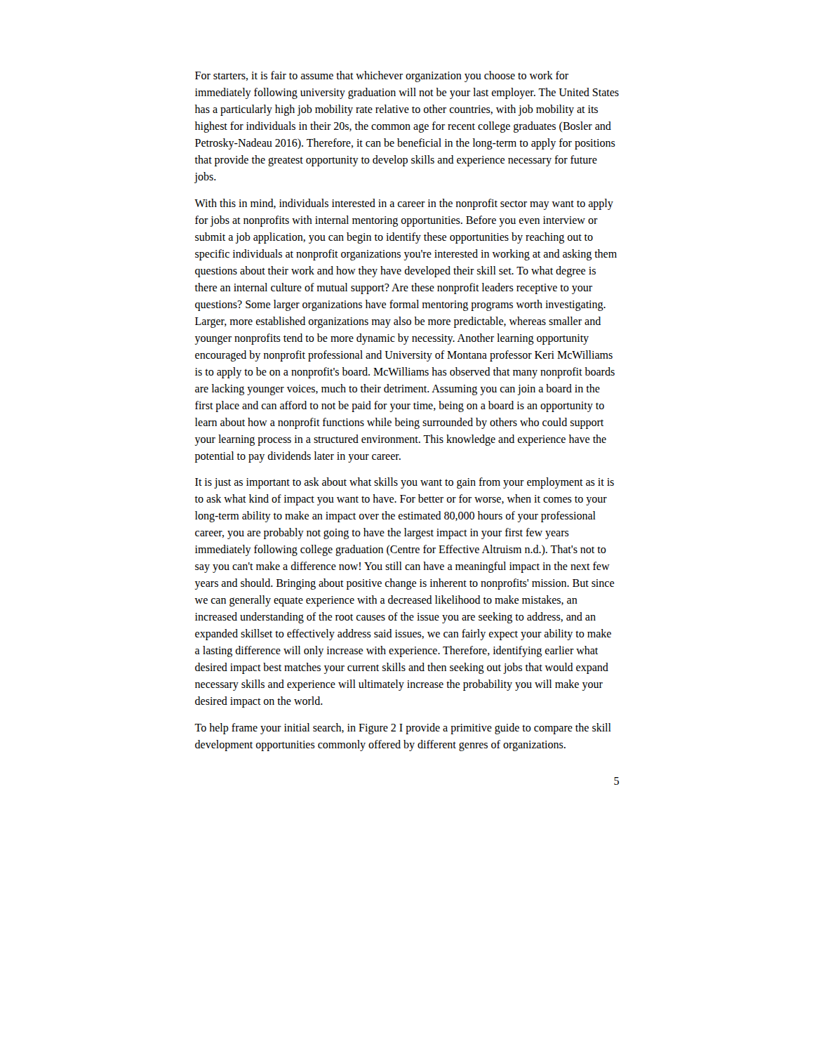For starters, it is fair to assume that whichever organization you choose to work for immediately following university graduation will not be your last employer. The United States has a particularly high job mobility rate relative to other countries, with job mobility at its highest for individuals in their 20s, the common age for recent college graduates (Bosler and Petrosky-Nadeau 2016). Therefore, it can be beneficial in the long-term to apply for positions that provide the greatest opportunity to develop skills and experience necessary for future jobs.
With this in mind, individuals interested in a career in the nonprofit sector may want to apply for jobs at nonprofits with internal mentoring opportunities. Before you even interview or submit a job application, you can begin to identify these opportunities by reaching out to specific individuals at nonprofit organizations you're interested in working at and asking them questions about their work and how they have developed their skill set. To what degree is there an internal culture of mutual support? Are these nonprofit leaders receptive to your questions? Some larger organizations have formal mentoring programs worth investigating. Larger, more established organizations may also be more predictable, whereas smaller and younger nonprofits tend to be more dynamic by necessity. Another learning opportunity encouraged by nonprofit professional and University of Montana professor Keri McWilliams is to apply to be on a nonprofit's board. McWilliams has observed that many nonprofit boards are lacking younger voices, much to their detriment. Assuming you can join a board in the first place and can afford to not be paid for your time, being on a board is an opportunity to learn about how a nonprofit functions while being surrounded by others who could support your learning process in a structured environment. This knowledge and experience have the potential to pay dividends later in your career.
It is just as important to ask about what skills you want to gain from your employment as it is to ask what kind of impact you want to have. For better or for worse, when it comes to your long-term ability to make an impact over the estimated 80,000 hours of your professional career, you are probably not going to have the largest impact in your first few years immediately following college graduation (Centre for Effective Altruism n.d.). That's not to say you can't make a difference now! You still can have a meaningful impact in the next few years and should. Bringing about positive change is inherent to nonprofits' mission. But since we can generally equate experience with a decreased likelihood to make mistakes, an increased understanding of the root causes of the issue you are seeking to address, and an expanded skillset to effectively address said issues, we can fairly expect your ability to make a lasting difference will only increase with experience. Therefore, identifying earlier what desired impact best matches your current skills and then seeking out jobs that would expand necessary skills and experience will ultimately increase the probability you will make your desired impact on the world.
To help frame your initial search, in Figure 2 I provide a primitive guide to compare the skill development opportunities commonly offered by different genres of organizations.
5